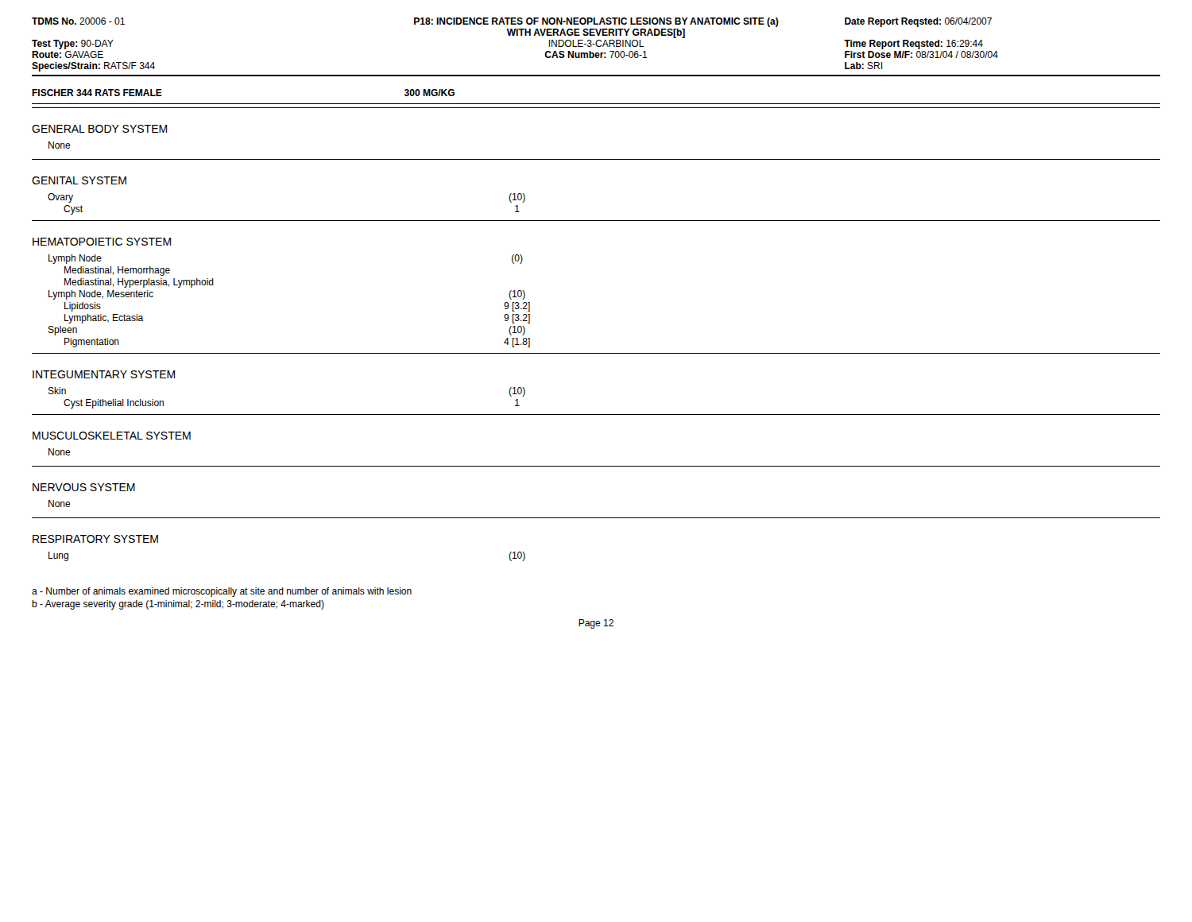| TDMS No. 20006 - 01 | P18: INCIDENCE RATES OF NON-NEOPLASTIC LESIONS BY ANATOMIC SITE (a) WITH AVERAGE SEVERITY GRADES[b] | Date Report Reqsted: 06/04/2007 |
| Test Type: 90-DAY | INDOLE-3-CARBINOL | Time Report Reqsted: 16:29:44 |
| Route: GAVAGE | CAS Number: 700-06-1 | First Dose M/F: 08/31/04 / 08/30/04 |
| Species/Strain: RATS/F 344 | | Lab: SRI |
| FISCHER 344 RATS FEMALE | 300 MG/KG | |
GENERAL BODY SYSTEM
None
GENITAL SYSTEM
| Ovary | (10) | |
| Cyst | 1 | |
HEMATOPOIETIC SYSTEM
| Lymph Node | (0) | |
| Mediastinal, Hemorrhage | | |
| Mediastinal, Hyperplasia, Lymphoid | | |
| Lymph Node, Mesenteric | (10) | |
| Lipidosis | 9 [3.2] | |
| Lymphatic, Ectasia | 9 [3.2] | |
| Spleen | (10) | |
| Pigmentation | 4 [1.8] | |
INTEGUMENTARY SYSTEM
| Skin | (10) | |
| Cyst Epithelial Inclusion | 1 | |
MUSCULOSKELETAL SYSTEM
None
NERVOUS SYSTEM
None
RESPIRATORY SYSTEM
| Lung | (10) | |
a - Number of animals examined microscopically at site and number of animals with lesion
b - Average severity grade (1-minimal; 2-mild; 3-moderate; 4-marked)
Page 12